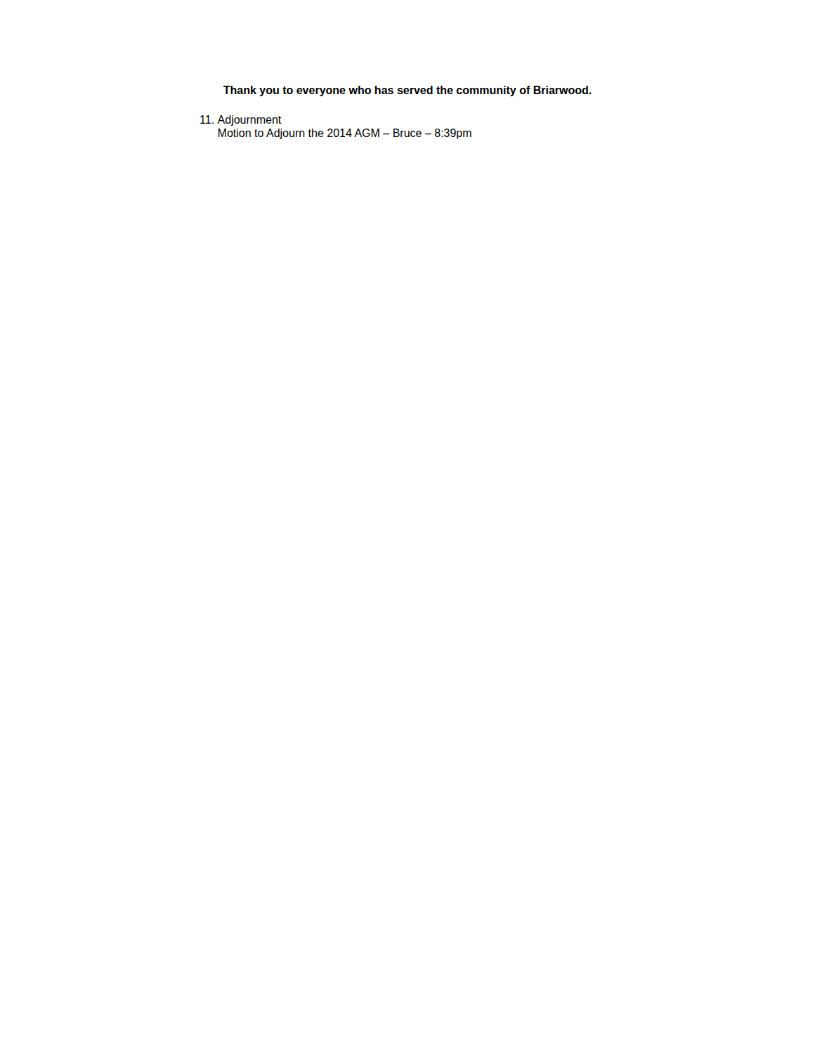Thank you to everyone who has served the community of Briarwood.
Adjournment Motion to Adjourn the 2014 AGM – Bruce – 8:39pm